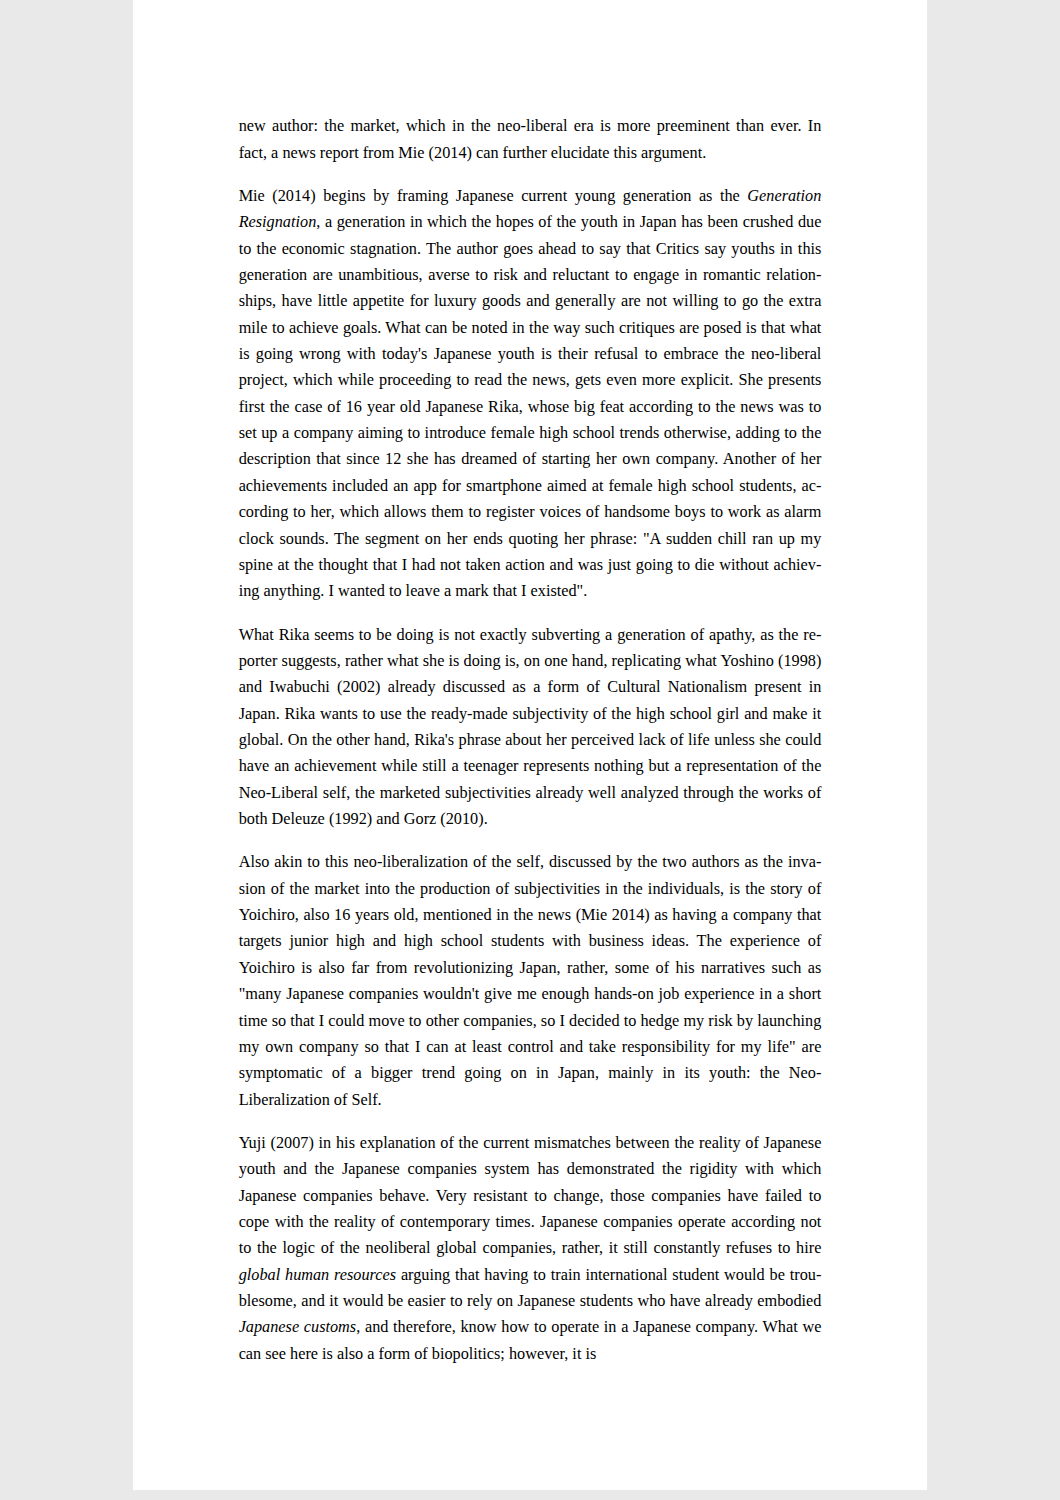new author: the market, which in the neo-liberal era is more preeminent than ever. In fact, a news report from Mie (2014) can further elucidate this argument.
Mie (2014) begins by framing Japanese current young generation as the Generation Resignation, a generation in which the hopes of the youth in Japan has been crushed due to the economic stagnation. The author goes ahead to say that Critics say youths in this generation are unambitious, averse to risk and reluctant to engage in romantic relationships, have little appetite for luxury goods and generally are not willing to go the extra mile to achieve goals. What can be noted in the way such critiques are posed is that what is going wrong with today's Japanese youth is their refusal to embrace the neo-liberal project, which while proceeding to read the news, gets even more explicit. She presents first the case of 16 year old Japanese Rika, whose big feat according to the news was to set up a company aiming to introduce female high school trends otherwise, adding to the description that since 12 she has dreamed of starting her own company. Another of her achievements included an app for smartphone aimed at female high school students, according to her, which allows them to register voices of handsome boys to work as alarm clock sounds. The segment on her ends quoting her phrase: "A sudden chill ran up my spine at the thought that I had not taken action and was just going to die without achieving anything. I wanted to leave a mark that I existed".
What Rika seems to be doing is not exactly subverting a generation of apathy, as the reporter suggests, rather what she is doing is, on one hand, replicating what Yoshino (1998) and Iwabuchi (2002) already discussed as a form of Cultural Nationalism present in Japan. Rika wants to use the ready-made subjectivity of the high school girl and make it global. On the other hand, Rika's phrase about her perceived lack of life unless she could have an achievement while still a teenager represents nothing but a representation of the Neo-Liberal self, the marketed subjectivities already well analyzed through the works of both Deleuze (1992) and Gorz (2010).
Also akin to this neo-liberalization of the self, discussed by the two authors as the invasion of the market into the production of subjectivities in the individuals, is the story of Yoichiro, also 16 years old, mentioned in the news (Mie 2014) as having a company that targets junior high and high school students with business ideas. The experience of Yoichiro is also far from revolutionizing Japan, rather, some of his narratives such as "many Japanese companies wouldn't give me enough hands-on job experience in a short time so that I could move to other companies, so I decided to hedge my risk by launching my own company so that I can at least control and take responsibility for my life" are symptomatic of a bigger trend going on in Japan, mainly in its youth: the Neo-Liberalization of Self.
Yuji (2007) in his explanation of the current mismatches between the reality of Japanese youth and the Japanese companies system has demonstrated the rigidity with which Japanese companies behave. Very resistant to change, those companies have failed to cope with the reality of contemporary times. Japanese companies operate according not to the logic of the neoliberal global companies, rather, it still constantly refuses to hire global human resources arguing that having to train international student would be troublesome, and it would be easier to rely on Japanese students who have already embodied Japanese customs, and therefore, know how to operate in a Japanese company. What we can see here is also a form of biopolitics; however, it is